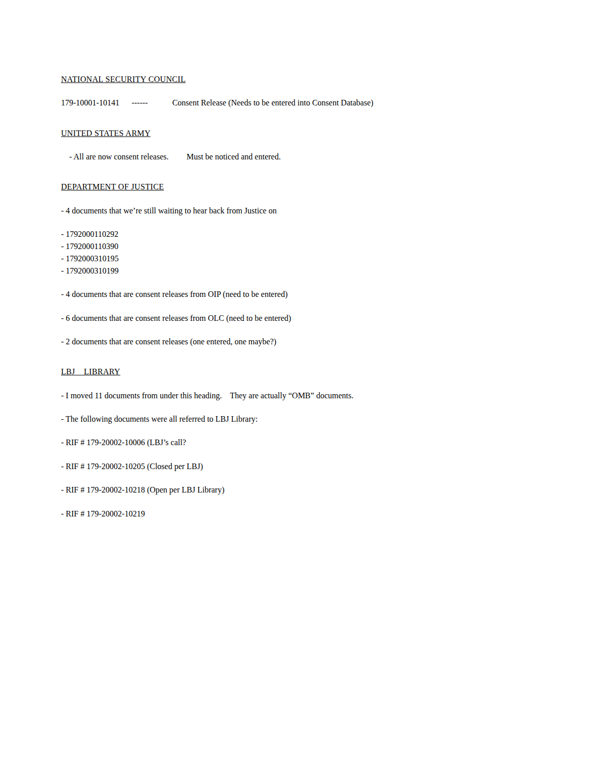NATIONAL SECURITY COUNCIL
179-10001-10141------Consent Release (Needs to be entered into Consent Database)
UNITED STATES ARMY
- All are now consent releases. Must be noticed and entered.
DEPARTMENT OF JUSTICE
- 4 documents that we’re still waiting to hear back from Justice on
- 1792000110292
- 1792000110390
- 1792000310195
- 1792000310199
- 4 documents that are consent releases from OIP (need to be entered)
- 6 documents that are consent releases from OLC (need to be entered)
- 2 documents that are consent releases (one entered, one maybe?)
LBJ LIBRARY
- I moved 11 documents from under this heading. They are actually “OMB” documents.
- The following documents were all referred to LBJ Library:
- RIF # 179-20002-10006 (LBJ’s call?
- RIF # 179-20002-10205 (Closed per LBJ)
- RIF # 179-20002-10218 (Open per LBJ Library)
- RIF # 179-20002-10219